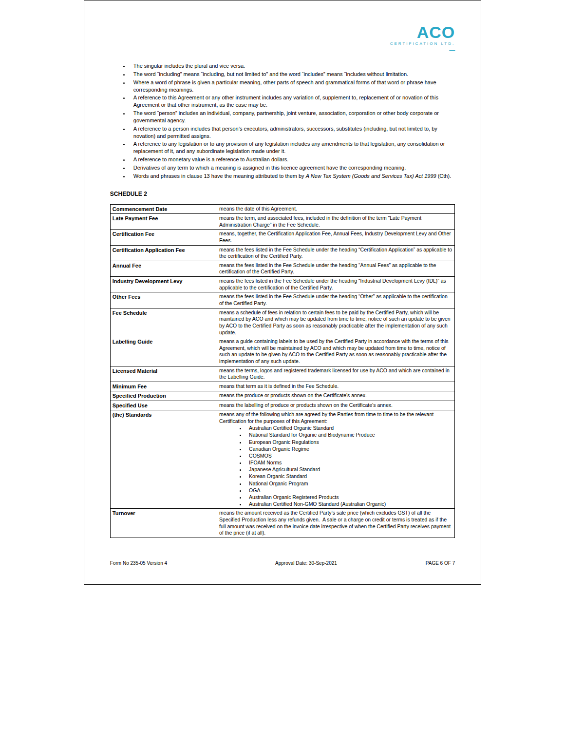ACO
CERTIFICATION LTD.
—
The singular includes the plural and vice versa.
The word “including” means “including, but not limited to” and the word “includes” means “includes without limitation.
Where a word of phrase is given a particular meaning, other parts of speech and grammatical forms of that word or phrase have corresponding meanings.
A reference to this Agreement or any other instrument includes any variation of, supplement to, replacement of or novation of this Agreement or that other instrument, as the case may be.
The word “person” includes an individual, company, partnership, joint venture, association, corporation or other body corporate or governmental agency.
A reference to a person includes that person’s executors, administrators, successors, substitutes (including, but not limited to, by novation) and permitted assigns.
A reference to any legislation or to any provision of any legislation includes any amendments to that legislation, any consolidation or replacement of it, and any subordinate legislation made under it.
A reference to monetary value is a reference to Australian dollars.
Derivatives of any term to which a meaning is assigned in this licence agreement have the corresponding meaning.
Words and phrases in clause 13 have the meaning attributed to them by A New Tax System (Goods and Services Tax) Act 1999 (Cth).
SCHEDULE 2
| Commencement Date | means the date of this Agreement. |
| Late Payment Fee | means the term, and associated fees, included in the definition of the term “Late Payment Administration Charge” in the Fee Schedule. |
| Certification Fee | means, together, the Certification Application Fee, Annual Fees, Industry Development Levy and Other Fees. |
| Certification Application Fee | means the fees listed in the Fee Schedule under the heading “Certification Application” as applicable to the certification of the Certified Party. |
| Annual Fee | means the fees listed in the Fee Schedule under the heading “Annual Fees” as applicable to the certification of the Certified Party. |
| Industry Development Levy | means the fees listed in the Fee Schedule under the heading “Industrial Development Levy (IDL)” as applicable to the certification of the Certified Party. |
| Other Fees | means the fees listed in the Fee Schedule under the heading “Other” as applicable to the certification of the Certified Party. |
| Fee Schedule | means a schedule of fees in relation to certain fees to be paid by the Certified Party, which will be maintained by ACO and which may be updated from time to time, notice of such an update to be given by ACO to the Certified Party as soon as reasonably practicable after the implementation of any such update. |
| Labelling Guide | means a guide containing labels to be used by the Certified Party in accordance with the terms of this Agreement, which will be maintained by ACO and which may be updated from time to time, notice of such an update to be given by ACO to the Certified Party as soon as reasonably practicable after the implementation of any such update. |
| Licensed Material | means the terms, logos and registered trademark licensed for use by ACO and which are contained in the Labelling Guide. |
| Minimum Fee | means that term as it is defined in the Fee Schedule. |
| Specified Production | means the produce or products shown on the Certificate’s annex. |
| Specified Use | means the labelling of produce or products shown on the Certificate’s annex. |
| (the) Standards | means any of the following which are agreed by the Parties from time to time to be the relevant Certification for the purposes of this Agreement: Australian Certified Organic Standard National Standard for Organic and Biodynamic Produce European Organic Regulations Canadian Organic Regime COSMOS IFOAM Norms Japanese Agricultural Standard Korean Organic Standard National Organic Program OGA Australian Organic Registered Products Australian Certified Non-GMO Standard (Australian Organic) |
| Turnover | means the amount received as the Certified Party’s sale price (which excludes GST) of all the Specified Production less any refunds given. A sale or a charge on credit or terms is treated as if the full amount was received on the invoice date irrespective of when the Certified Party receives payment of the price (if at all). |
Form No 235-05 Version 4 Approval Date: 30-Sep-2021 PAGE 6 OF 7